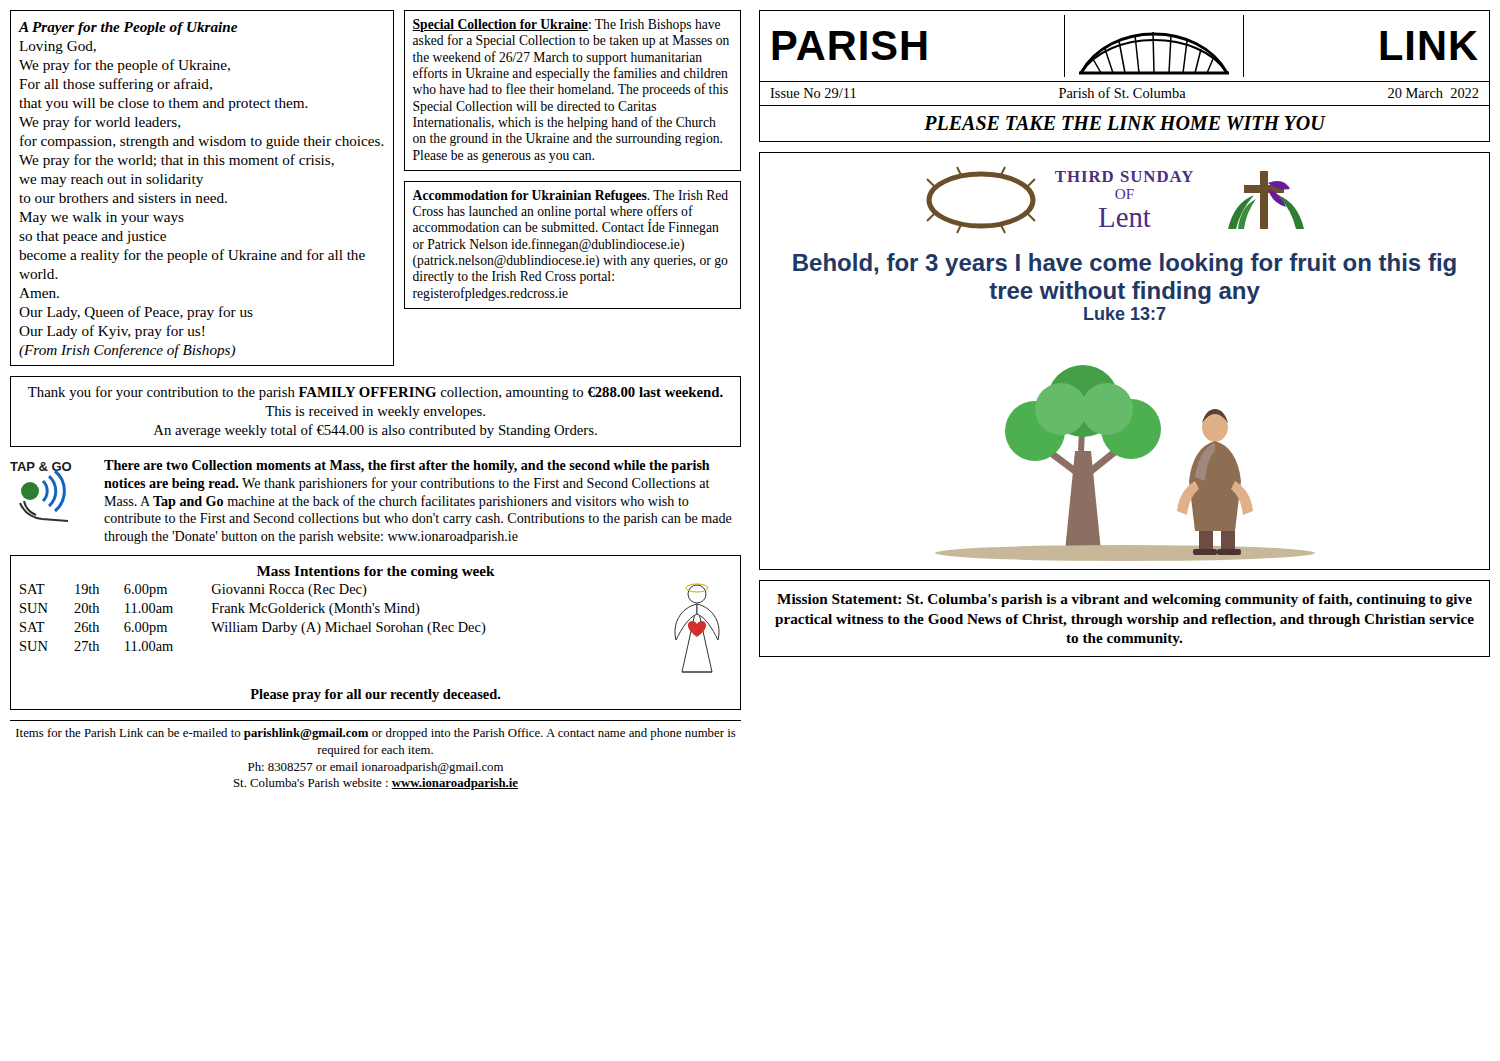A Prayer for the People of Ukraine
Loving God,
We pray for the people of Ukraine,
For all those suffering or afraid,
that you will be close to them and protect them.
We pray for world leaders,
for compassion, strength and wisdom to guide their choices.
We pray for the world; that in this moment of crisis,
we may reach out in solidarity
to our brothers and sisters in need.
May we walk in your ways
so that peace and justice
become a reality for the people of Ukraine and for all the world.
Amen.
Our Lady, Queen of Peace, pray for us
Our Lady of Kyiv, pray for us!
(From Irish Conference of Bishops)
Special Collection for Ukraine: The Irish Bishops have asked for a Special Collection to be taken up at Masses on the weekend of 26/27 March to support humanitarian efforts in Ukraine and especially the families and children who have had to flee their homeland. The proceeds of this Special Collection will be directed to Caritas Internationalis, which is the helping hand of the Church on the ground in the Ukraine and the surrounding region. Please be as generous as you can.
Accommodation for Ukrainian Refugees. The Irish Red Cross has launched an online portal where offers of accommodation can be submitted. Contact Íde Finnegan or Patrick Nelson ide.finnegan@dublindiocese.ie) (patrick.nelson@dublindiocese.ie) with any queries, or go directly to the Irish Red Cross portal: registerofpledges.redcross.ie
Thank you for your contribution to the parish FAMILY OFFERING collection, amounting to €288.00 last weekend. This is received in weekly envelopes.
An average weekly total of €544.00 is also contributed by Standing Orders.
TAP & GO
There are two Collection moments at Mass, the first after the homily, and the second while the parish notices are being read. We thank parishioners for your contributions to the First and Second Collections at Mass. A Tap and Go machine at the back of the church facilitates parishioners and visitors who wish to contribute to the First and Second collections but who don't carry cash. Contributions to the parish can be made through the 'Donate' button on the parish website: www.ionaroadparish.ie
Mass Intentions for the coming week
| SAT | 19th | 6.00pm | Giovanni Rocca (Rec Dec) |
| SUN | 20th | 11.00am | Frank McGolderick (Month's Mind) |
| SAT | 26th | 6.00pm | William Darby (A) Michael Sorohan (Rec Dec) |
| SUN | 27th | 11.00am | |
Please pray for all our recently deceased.
Items for the Parish Link can be e-mailed to parishlink@gmail.com or dropped into the Parish Office. A contact name and phone number is required for each item.
Ph: 8308257 or email ionaroadparish@gmail.com
St. Columba's Parish website : www.ionaroadparish.ie
PARISH
LINK
Issue No 29/11 Parish of St. Columba 20 March 2022
PLEASE TAKE THE LINK HOME WITH YOU
THIRD SUNDAY
OF
Lent
Behold, for 3 years I have come looking for fruit on this fig tree without finding any
Luke 13:7
Mission Statement: St. Columba's parish is a vibrant and welcoming community of faith, continuing to give practical witness to the Good News of Christ, through worship and reflection, and through Christian service to the community.